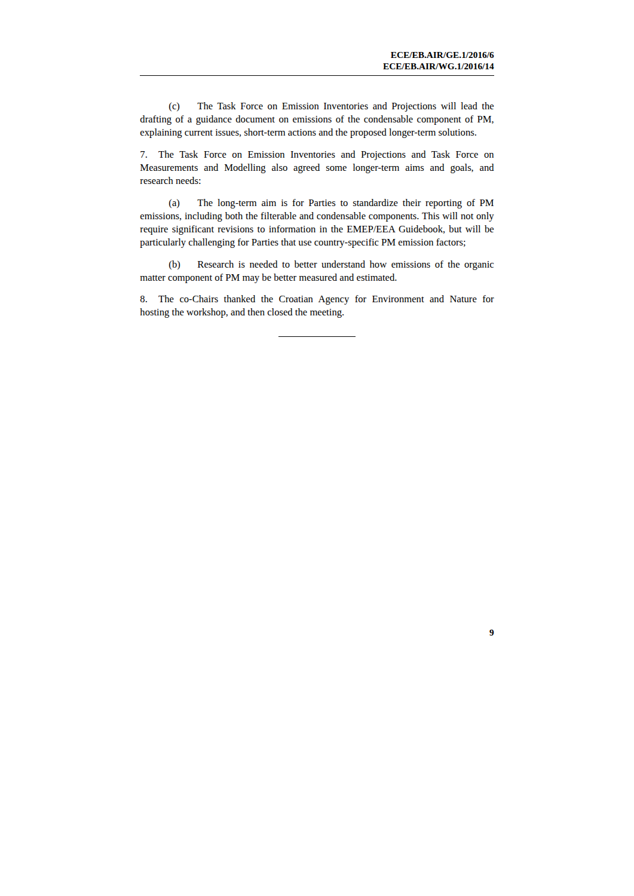ECE/EB.AIR/GE.1/2016/6 ECE/EB.AIR/WG.1/2016/14
(c) The Task Force on Emission Inventories and Projections will lead the drafting of a guidance document on emissions of the condensable component of PM, explaining current issues, short-term actions and the proposed longer-term solutions.
7. The Task Force on Emission Inventories and Projections and Task Force on Measurements and Modelling also agreed some longer-term aims and goals, and research needs:
(a) The long-term aim is for Parties to standardize their reporting of PM emissions, including both the filterable and condensable components. This will not only require significant revisions to information in the EMEP/EEA Guidebook, but will be particularly challenging for Parties that use country-specific PM emission factors;
(b) Research is needed to better understand how emissions of the organic matter component of PM may be better measured and estimated.
8. The co-Chairs thanked the Croatian Agency for Environment and Nature for hosting the workshop, and then closed the meeting.
9